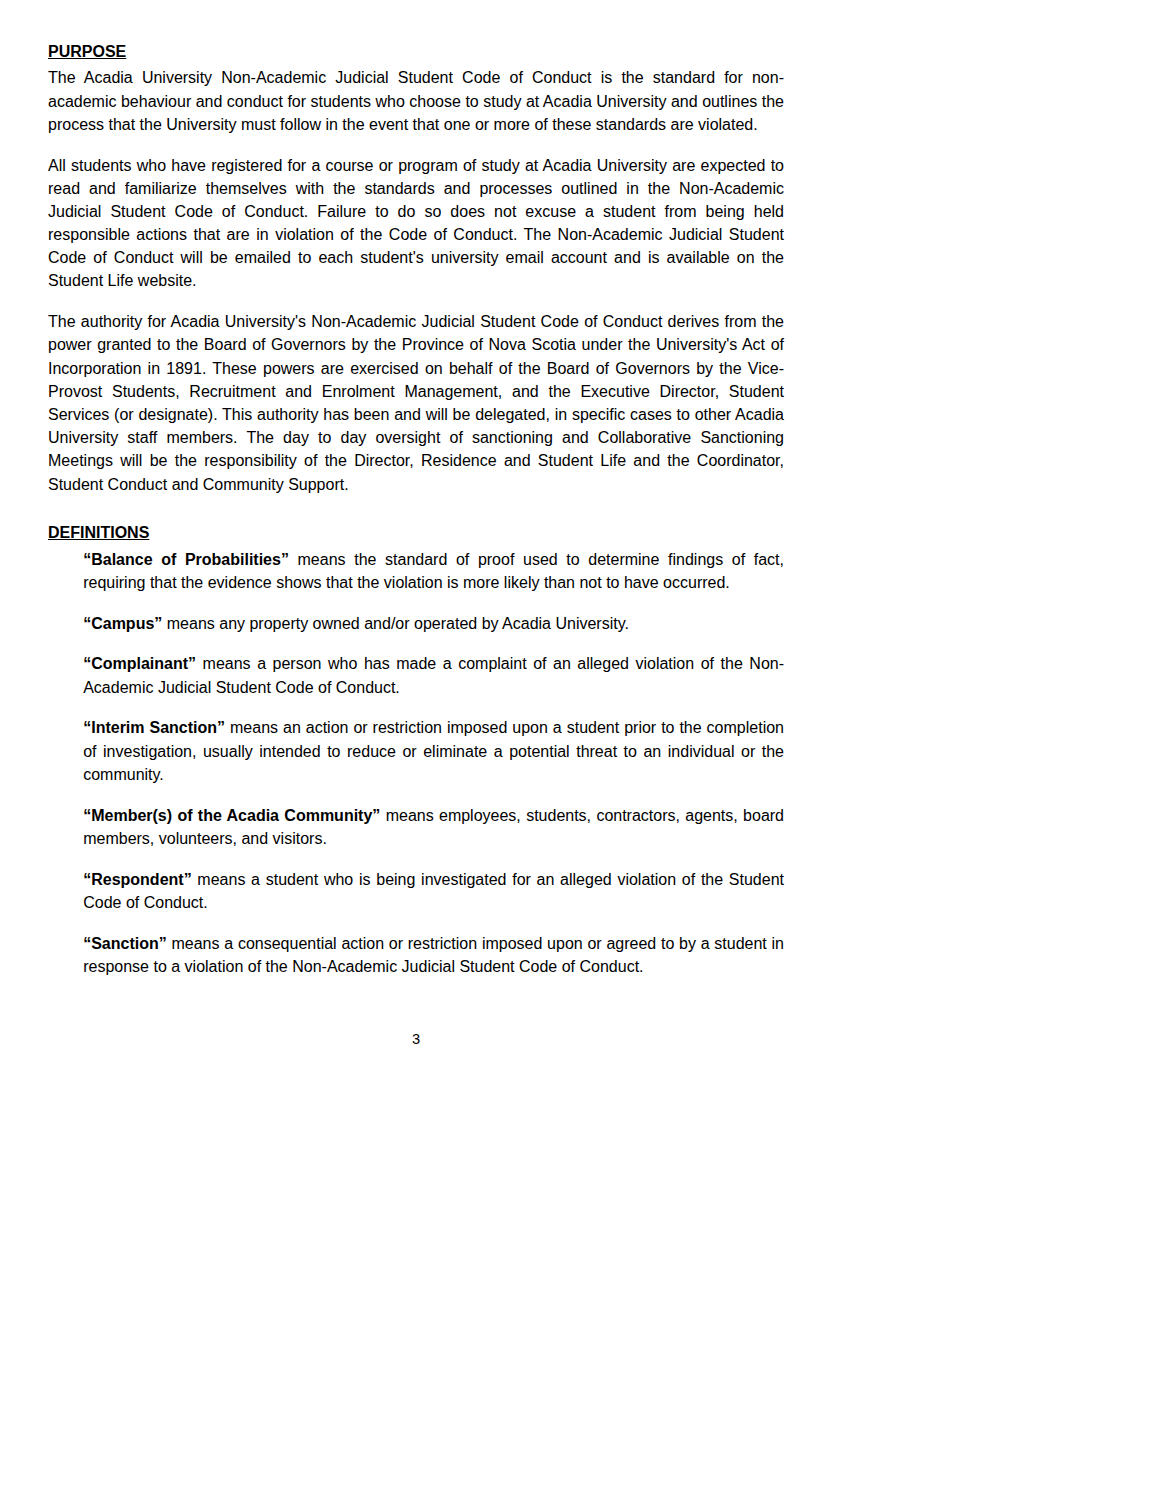PURPOSE
The Acadia University Non-Academic Judicial Student Code of Conduct is the standard for non-academic behaviour and conduct for students who choose to study at Acadia University and outlines the process that the University must follow in the event that one or more of these standards are violated.
All students who have registered for a course or program of study at Acadia University are expected to read and familiarize themselves with the standards and processes outlined in the Non-Academic Judicial Student Code of Conduct. Failure to do so does not excuse a student from being held responsible actions that are in violation of the Code of Conduct. The Non-Academic Judicial Student Code of Conduct will be emailed to each student's university email account and is available on the Student Life website.
The authority for Acadia University's Non-Academic Judicial Student Code of Conduct derives from the power granted to the Board of Governors by the Province of Nova Scotia under the University's Act of Incorporation in 1891. These powers are exercised on behalf of the Board of Governors by the Vice-Provost Students, Recruitment and Enrolment Management, and the Executive Director, Student Services (or designate). This authority has been and will be delegated, in specific cases to other Acadia University staff members. The day to day oversight of sanctioning and Collaborative Sanctioning Meetings will be the responsibility of the Director, Residence and Student Life and the Coordinator, Student Conduct and Community Support.
DEFINITIONS
“Balance of Probabilities” means the standard of proof used to determine findings of fact, requiring that the evidence shows that the violation is more likely than not to have occurred.
“Campus” means any property owned and/or operated by Acadia University.
“Complainant” means a person who has made a complaint of an alleged violation of the Non-Academic Judicial Student Code of Conduct.
“Interim Sanction” means an action or restriction imposed upon a student prior to the completion of investigation, usually intended to reduce or eliminate a potential threat to an individual or the community.
“Member(s) of the Acadia Community” means employees, students, contractors, agents, board members, volunteers, and visitors.
“Respondent” means a student who is being investigated for an alleged violation of the Student Code of Conduct.
“Sanction” means a consequential action or restriction imposed upon or agreed to by a student in response to a violation of the Non-Academic Judicial Student Code of Conduct.
3